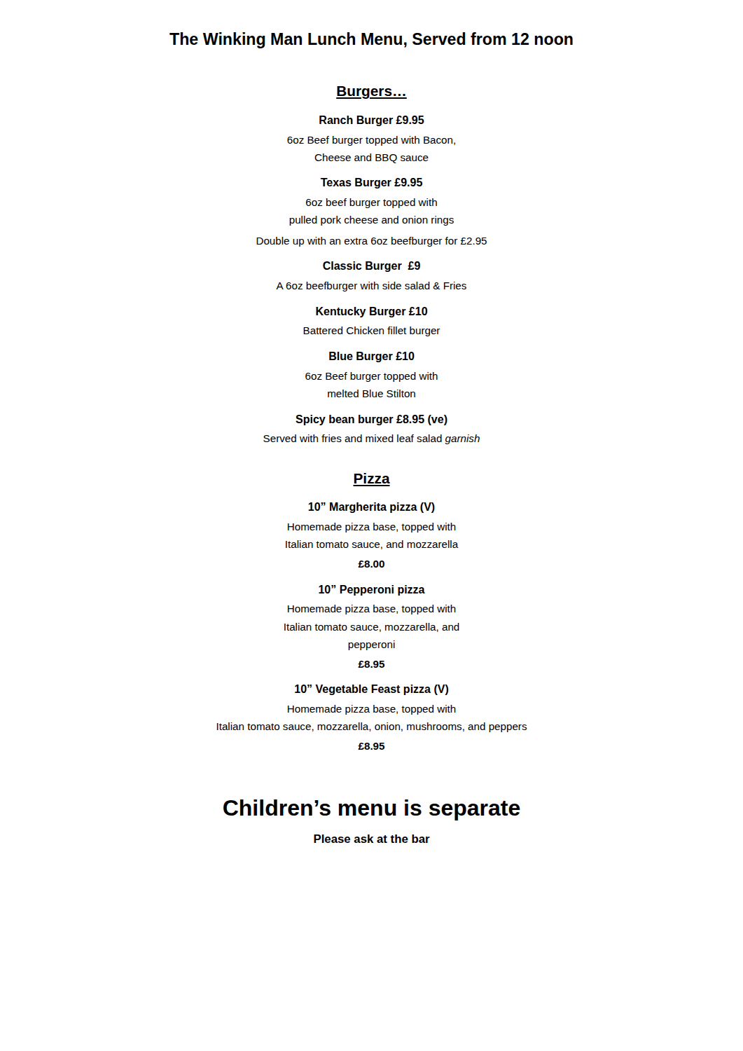The Winking Man Lunch Menu, Served from 12 noon
Burgers…
Ranch Burger £9.95
6oz Beef burger topped with Bacon,
Cheese and BBQ sauce
Texas Burger £9.95
6oz beef burger topped with
pulled pork cheese and onion rings
Double up with an extra 6oz beefburger for £2.95
Classic Burger £9
A 6oz beefburger with side salad & Fries
Kentucky Burger £10
Battered Chicken fillet burger
Blue Burger £10
6oz Beef burger topped with
melted Blue Stilton
Spicy bean burger £8.95 (ve)
Served with fries and mixed leaf salad garnish
Pizza
10” Margherita pizza (V)
Homemade pizza base, topped with
Italian tomato sauce, and mozzarella
£8.00
10” Pepperoni pizza
Homemade pizza base, topped with
Italian tomato sauce, mozzarella, and
pepperoni
£8.95
10” Vegetable Feast pizza (V)
Homemade pizza base, topped with
Italian tomato sauce, mozzarella, onion, mushrooms, and peppers
£8.95
Children’s menu is separate
Please ask at the bar